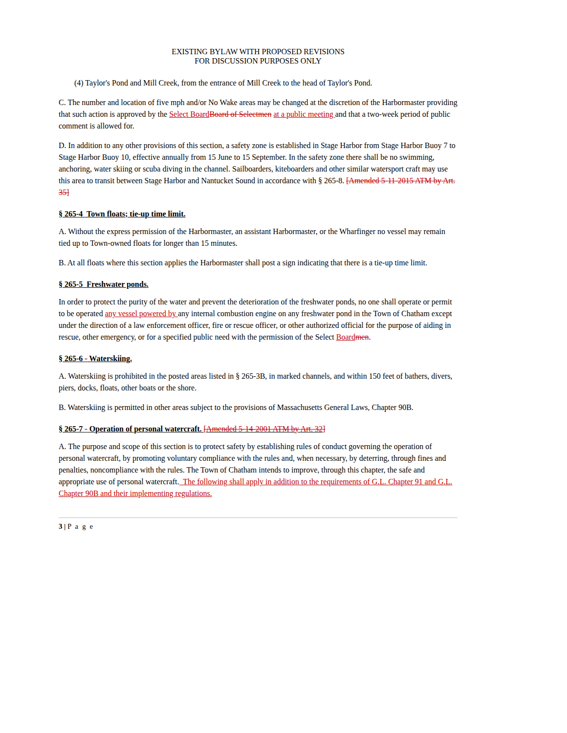EXISTING BYLAW WITH PROPOSED REVISIONS
FOR DISCUSSION PURPOSES ONLY
(4) Taylor's Pond and Mill Creek, from the entrance of Mill Creek to the head of Taylor's Pond.
C. The number and location of five mph and/or No Wake areas may be changed at the discretion of the Harbormaster providing that such action is approved by the Select Board Board of Selectmen at a public meeting and that a two-week period of public comment is allowed for.
D. In addition to any other provisions of this section, a safety zone is established in Stage Harbor from Stage Harbor Buoy 7 to Stage Harbor Buoy 10, effective annually from 15 June to 15 September. In the safety zone there shall be no swimming, anchoring, water skiing or scuba diving in the channel. Sailboarders, kiteboarders and other similar watersport craft may use this area to transit between Stage Harbor and Nantucket Sound in accordance with § 265-8. [Amended 5-11-2015 ATM by Art. 35]
§ 265-4 Town floats; tie-up time limit.
A. Without the express permission of the Harbormaster, an assistant Harbormaster, or the Wharfinger no vessel may remain tied up to Town-owned floats for longer than 15 minutes.
B. At all floats where this section applies the Harbormaster shall post a sign indicating that there is a tie-up time limit.
§ 265-5 Freshwater ponds.
In order to protect the purity of the water and prevent the deterioration of the freshwater ponds, no one shall operate or permit to be operated any vessel powered by any internal combustion engine on any freshwater pond in the Town of Chatham except under the direction of a law enforcement officer, fire or rescue officer, or other authorized official for the purpose of aiding in rescue, other emergency, or for a specified public need with the permission of the Select Board men.
§ 265-6 - Waterskiing.
A. Waterskiing is prohibited in the posted areas listed in § 265-3B, in marked channels, and within 150 feet of bathers, divers, piers, docks, floats, other boats or the shore.
B. Waterskiing is permitted in other areas subject to the provisions of Massachusetts General Laws, Chapter 90B.
§ 265-7 - Operation of personal watercraft. [Amended 5-14-2001 ATM by Art. 32]
A. The purpose and scope of this section is to protect safety by establishing rules of conduct governing the operation of personal watercraft, by promoting voluntary compliance with the rules and, when necessary, by deterring, through fines and penalties, noncompliance with the rules. The Town of Chatham intends to improve, through this chapter, the safe and appropriate use of personal watercraft. The following shall apply in addition to the requirements of G.L. Chapter 91 and G.L. Chapter 90B and their implementing regulations.
3 | P a g e